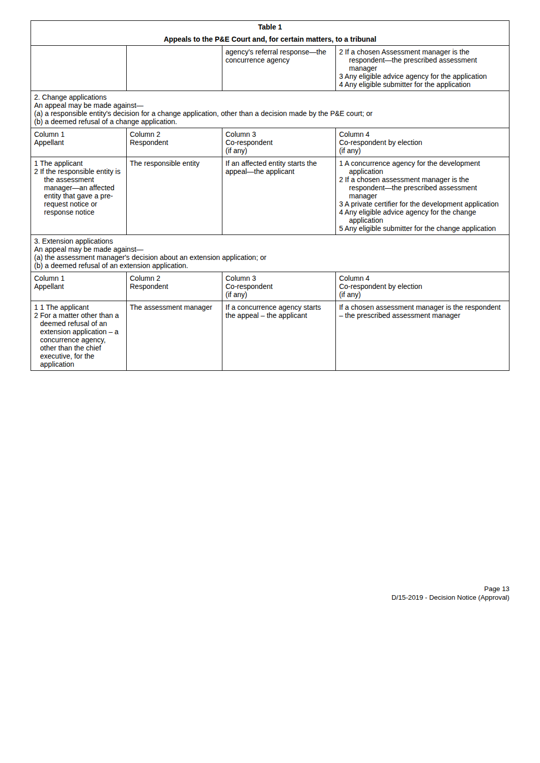| Table 1 |
| Appeals to the P&E Court and, for certain matters, to a tribunal |
| | | agency's referral response—the concurrence agency | 2 If a chosen Assessment manager is the respondent—the prescribed assessment manager 3 Any eligible advice agency for the application 4 Any eligible submitter for the application |
| 2. Change applications An appeal may be made against— (a) a responsible entity's decision for a change application, other than a decision made by the P&E court; or (b) a deemed refusal of a change application. |
| Column 1 Appellant | Column 2 Respondent | Column 3 Co-respondent (if any) | Column 4 Co-respondent by election (if any) |
| 1 The applicant 2 If the responsible entity is the assessment manager—an affected entity that gave a pre-request notice or response notice | The responsible entity | If an affected entity starts the appeal—the applicant | 1 A concurrence agency for the development application 2 If a chosen assessment manager is the respondent—the prescribed assessment manager 3 A private certifier for the development application 4 Any eligible advice agency for the change application 5 Any eligible submitter for the change application |
| 3. Extension applications An appeal may be made against— (a) the assessment manager's decision about an extension application; or (b) a deemed refusal of an extension application. |
| Column 1 Appellant | Column 2 Respondent | Column 3 Co-respondent (if any) | Column 4 Co-respondent by election (if any) |
| / 1 / 1 The applicant / / 2 / For a matter other than a deemed refusal of an extension application – a concurrence agency, other than the chief executive, for the application / | The assessment manager | If a concurrence agency starts the appeal – the applicant | If a chosen assessment manager is the respondent – the prescribed assessment manager |
Page 13
D/15-2019 - Decision Notice (Approval)